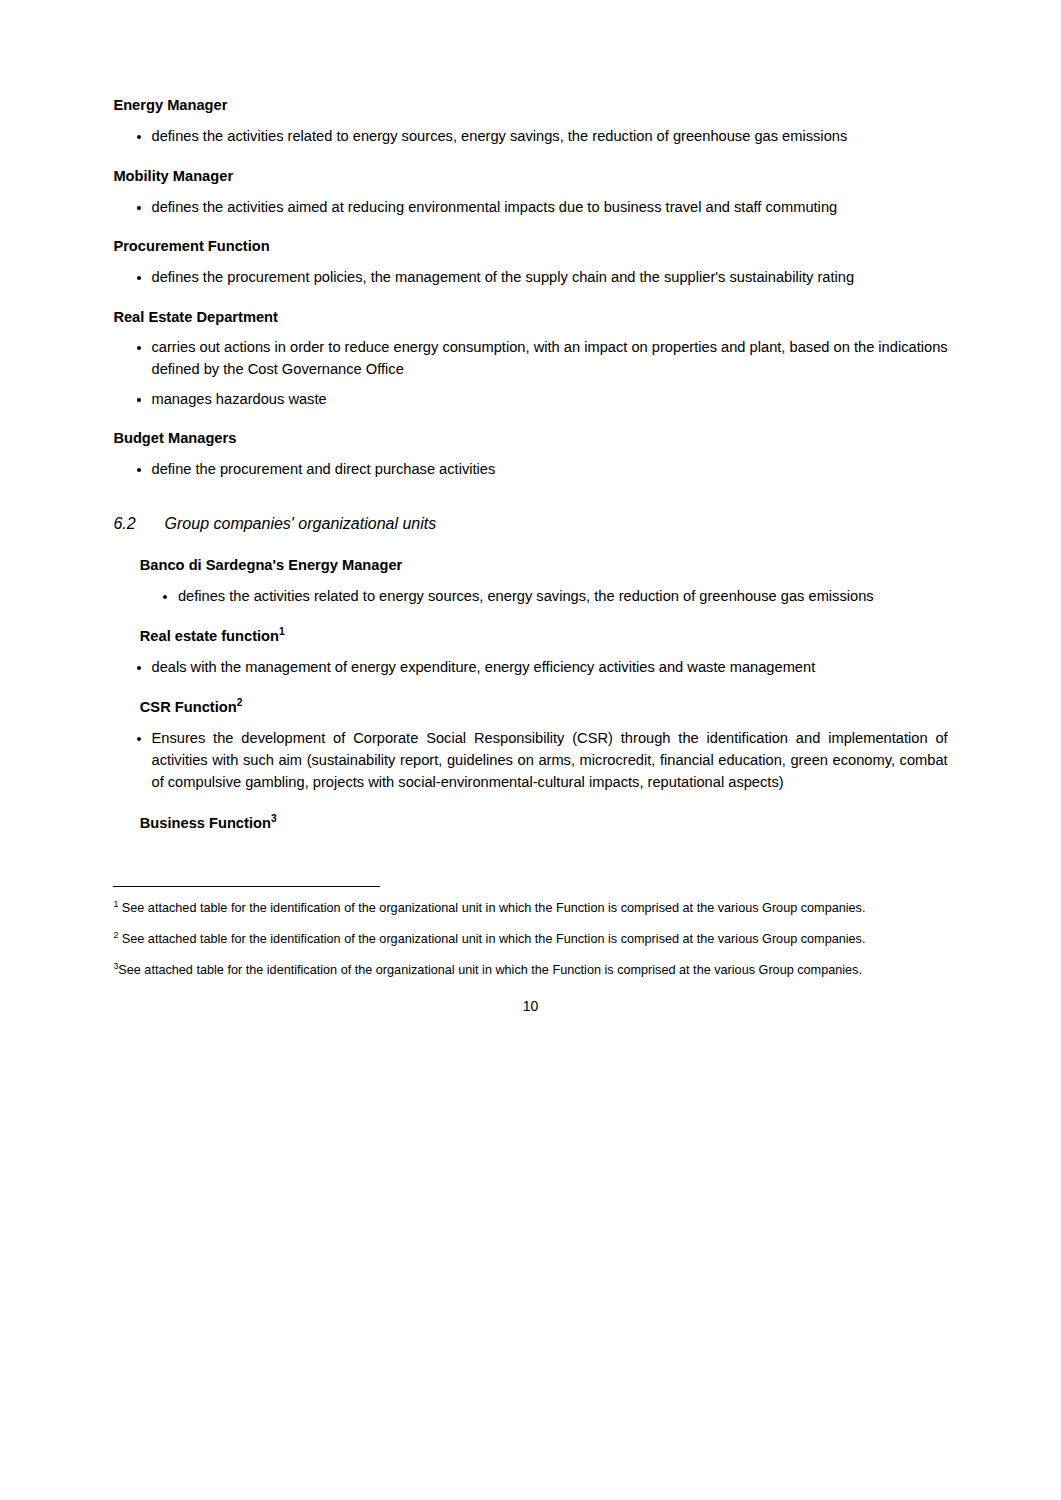Energy Manager
defines the activities related to energy sources, energy savings, the reduction of greenhouse gas emissions
Mobility Manager
defines the activities aimed at reducing environmental impacts due to business travel and staff commuting
Procurement Function
defines the procurement policies, the management of the supply chain and the supplier's sustainability rating
Real Estate Department
carries out actions in order to reduce energy consumption, with an impact on properties and plant, based on the indications defined by the Cost Governance Office
manages hazardous waste
Budget Managers
define the procurement and direct purchase activities
6.2 Group companies' organizational units
Banco di Sardegna's Energy Manager
defines the activities related to energy sources, energy savings, the reduction of greenhouse gas emissions
Real estate function1
deals with the management of energy expenditure, energy efficiency activities and waste management
CSR Function2
Ensures the development of Corporate Social Responsibility (CSR) through the identification and implementation of activities with such aim (sustainability report, guidelines on arms, microcredit, financial education, green economy, combat of compulsive gambling, projects with social-environmental-cultural impacts, reputational aspects)
Business Function3
1 See attached table for the identification of the organizational unit in which the Function is comprised at the various Group companies.
2 See attached table for the identification of the organizational unit in which the Function is comprised at the various Group companies.
3See attached table for the identification of the organizational unit in which the Function is comprised at the various Group companies.
10